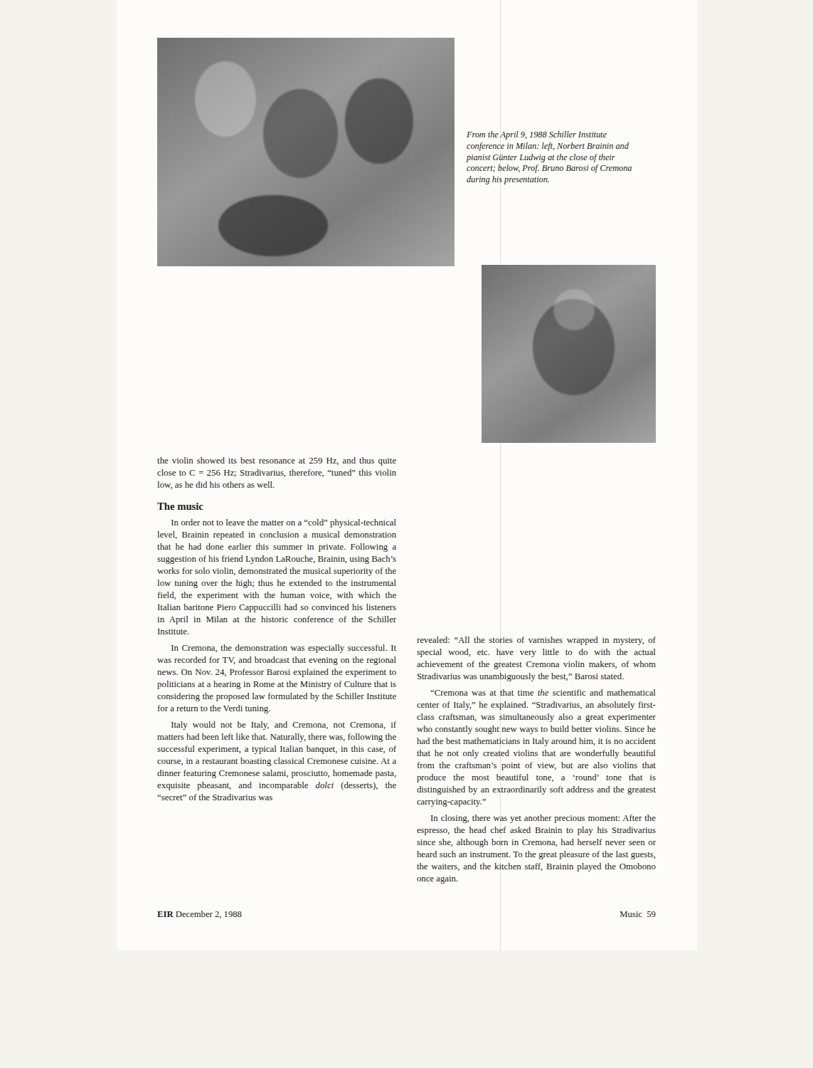From the April 9, 1988 Schiller Institute conference in Milan: left, Norbert Brainin and pianist Günter Ludwig at the close of their concert; below, Prof. Bruno Barosi of Cremona during his presentation.
the violin showed its best resonance at 259 Hz, and thus quite close to C = 256 Hz; Stradivarius, therefore, “tuned” this violin low, as he did his others as well.
The music
In order not to leave the matter on a “cold” physical-technical level, Brainin repeated in conclusion a musical demonstration that he had done earlier this summer in private. Following a suggestion of his friend Lyndon LaRouche, Brainin, using Bach’s works for solo violin, demonstrated the musical superiority of the low tuning over the high; thus he extended to the instrumental field, the experiment with the human voice, with which the Italian baritone Piero Cappuccilli had so convinced his listeners in April in Milan at the historic conference of the Schiller Institute.
In Cremona, the demonstration was especially successful. It was recorded for TV, and broadcast that evening on the regional news. On Nov. 24, Professor Barosi explained the experiment to politicians at a hearing in Rome at the Ministry of Culture that is considering the proposed law formulated by the Schiller Institute for a return to the Verdi tuning.
Italy would not be Italy, and Cremona, not Cremona, if matters had been left like that. Naturally, there was, following the successful experiment, a typical Italian banquet, in this case, of course, in a restaurant boasting classical Cremonese cuisine. At a dinner featuring Cremonese salami, prosciutto, homemade pasta, exquisite pheasant, and incomparable dolci (desserts), the “secret” of the Stradivarius was
revealed: “All the stories of varnishes wrapped in mystery, of special wood, etc. have very little to do with the actual achievement of the greatest Cremona violin makers, of whom Stradivarius was unambiguously the best,” Barosi stated.
“Cremona was at that time the scientific and mathematical center of Italy,” he explained. “Stradivarius, an absolutely first-class craftsman, was simultaneously also a great experimenter who constantly sought new ways to build better violins. Since he had the best mathematicians in Italy around him, it is no accident that he not only created violins that are wonderfully beautiful from the craftsman’s point of view, but are also violins that produce the most beautiful tone, a ‘round’ tone that is distinguished by an extraordinarily soft address and the greatest carrying-capacity.”
In closing, there was yet another precious moment: After the espresso, the head chef asked Brainin to play his Stradivarius since she, although born in Cremona, had herself never seen or heard such an instrument. To the great pleasure of the last guests, the waiters, and the kitchen staff, Brainin played the Omobono once again.
EIR December 2, 1988
Music 59